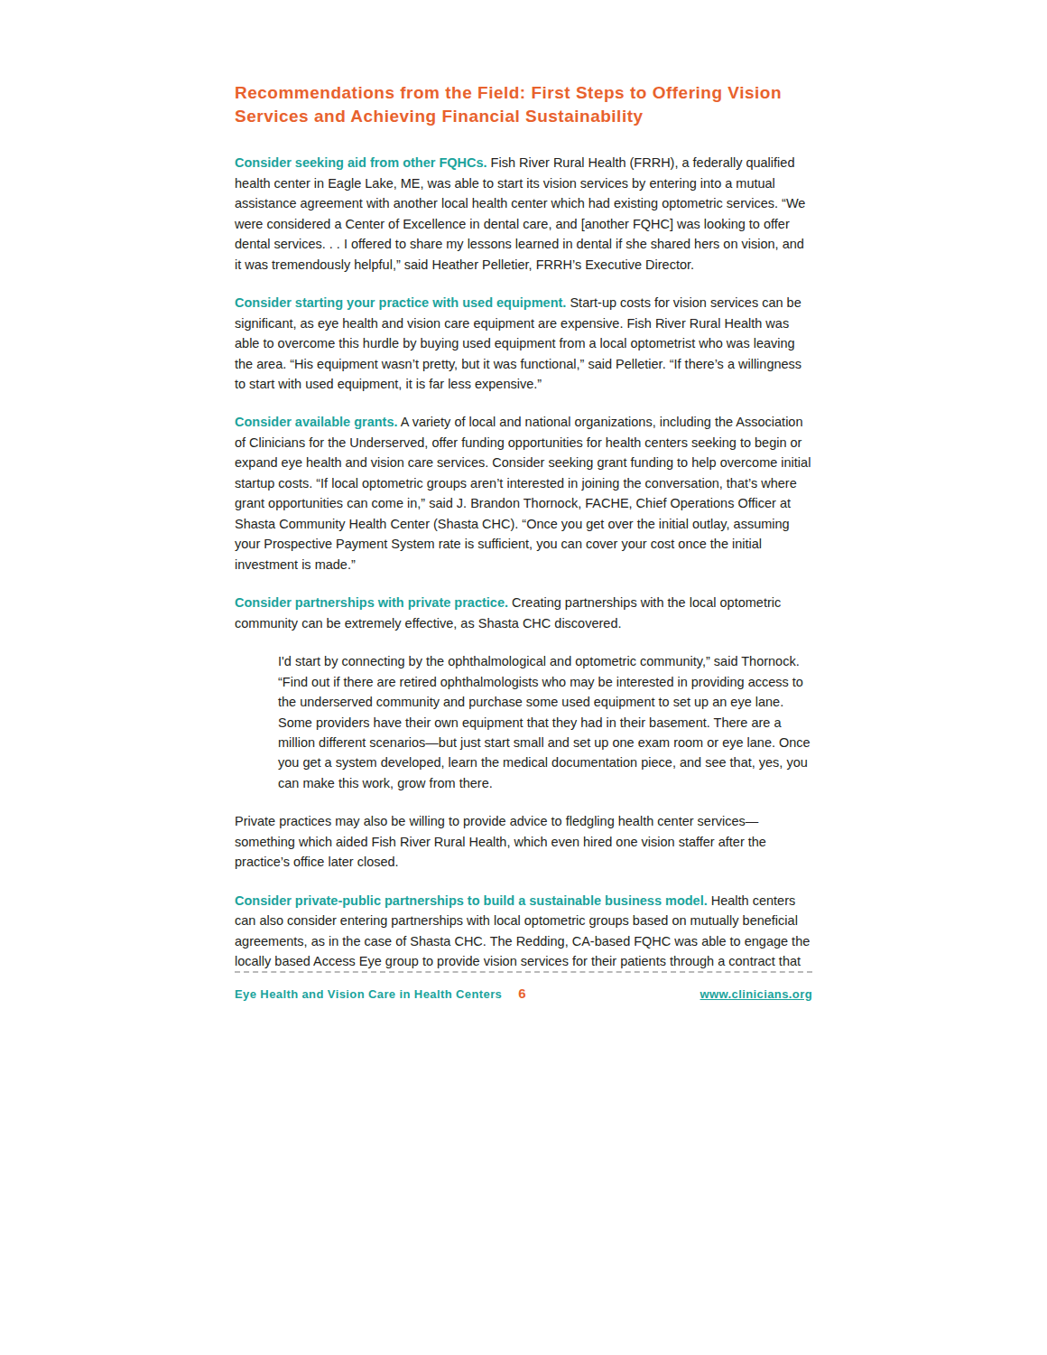Recommendations from the Field: First Steps to Offering Vision Services and Achieving Financial Sustainability
Consider seeking aid from other FQHCs. Fish River Rural Health (FRRH), a federally qualified health center in Eagle Lake, ME, was able to start its vision services by entering into a mutual assistance agreement with another local health center which had existing optometric services. “We were considered a Center of Excellence in dental care, and [another FQHC] was looking to offer dental services. . . I offered to share my lessons learned in dental if she shared hers on vision, and it was tremendously helpful,” said Heather Pelletier, FRRH’s Executive Director.
Consider starting your practice with used equipment. Start-up costs for vision services can be significant, as eye health and vision care equipment are expensive. Fish River Rural Health was able to overcome this hurdle by buying used equipment from a local optometrist who was leaving the area. “His equipment wasn’t pretty, but it was functional,” said Pelletier. “If there’s a willingness to start with used equipment, it is far less expensive.”
Consider available grants. A variety of local and national organizations, including the Association of Clinicians for the Underserved, offer funding opportunities for health centers seeking to begin or expand eye health and vision care services. Consider seeking grant funding to help overcome initial startup costs. “If local optometric groups aren’t interested in joining the conversation, that’s where grant opportunities can come in,” said J. Brandon Thornock, FACHE, Chief Operations Officer at Shasta Community Health Center (Shasta CHC). “Once you get over the initial outlay, assuming your Prospective Payment System rate is sufficient, you can cover your cost once the initial investment is made.”
Consider partnerships with private practice. Creating partnerships with the local optometric community can be extremely effective, as Shasta CHC discovered.
I'd start by connecting by the ophthalmological and optometric community,” said Thornock. “Find out if there are retired ophthalmologists who may be interested in providing access to the underserved community and purchase some used equipment to set up an eye lane. Some providers have their own equipment that they had in their basement. There are a million different scenarios—but just start small and set up one exam room or eye lane. Once you get a system developed, learn the medical documentation piece, and see that, yes, you can make this work, grow from there.
Private practices may also be willing to provide advice to fledgling health center services—something which aided Fish River Rural Health, which even hired one vision staffer after the practice’s office later closed.
Consider private-public partnerships to build a sustainable business model. Health centers can also consider entering partnerships with local optometric groups based on mutually beneficial agreements, as in the case of Shasta CHC. The Redding, CA-based FQHC was able to engage the locally based Access Eye group to provide vision services for their patients through a contract that
Eye Health and Vision Care in Health Centers 6 www.clinicians.org